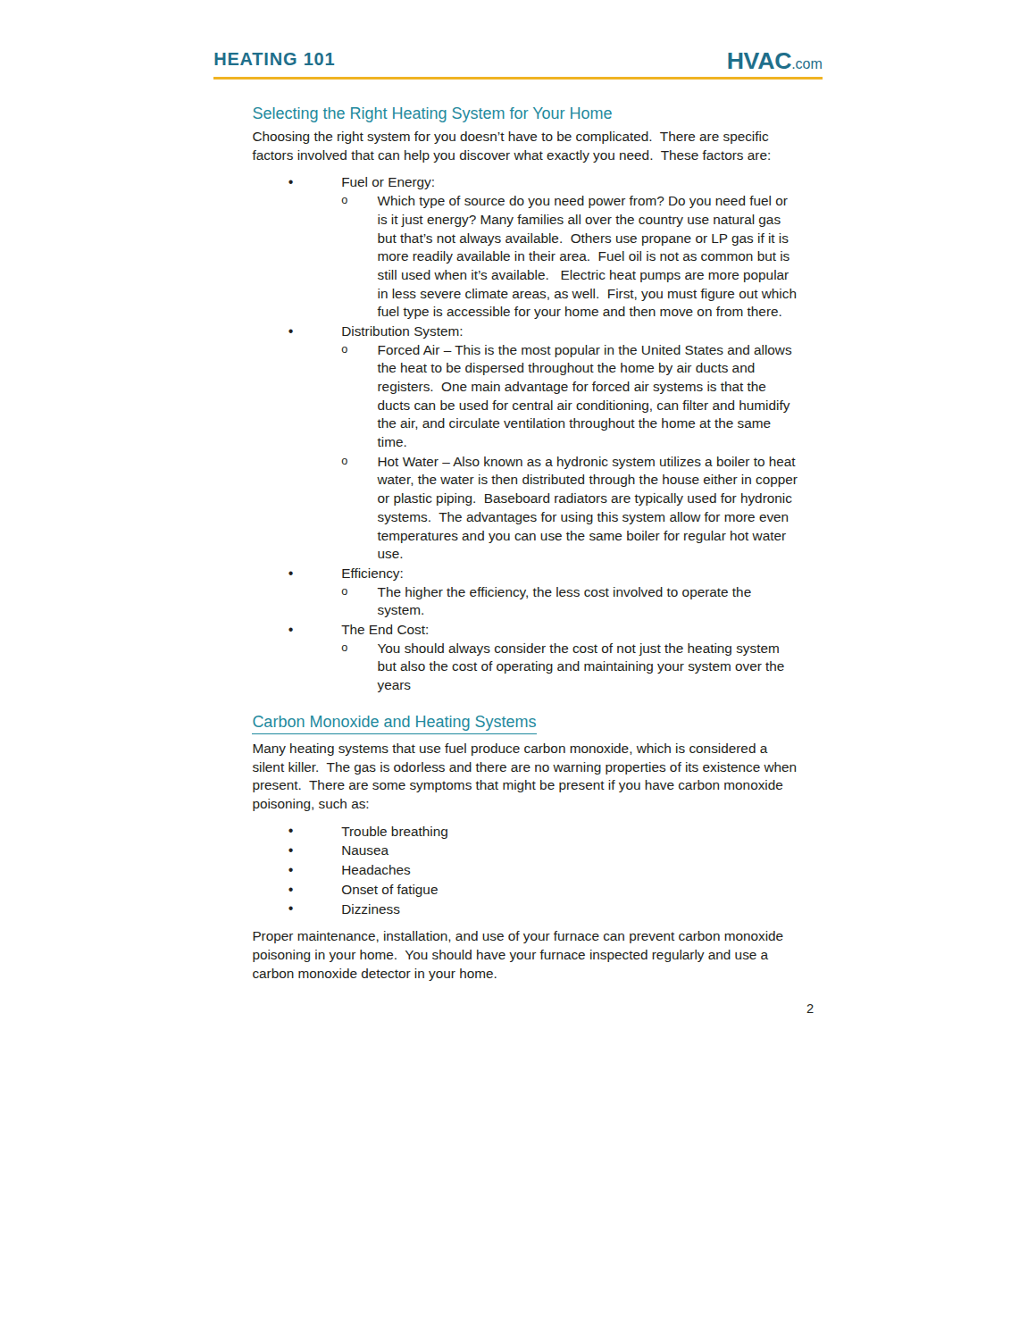Heating 101
HVAC.com
Selecting the Right Heating System for Your Home
Choosing the right system for you doesn’t have to be complicated. There are specific factors involved that can help you discover what exactly you need. These factors are:
Fuel or Energy:
Which type of source do you need power from? Do you need fuel or is it just energy? Many families all over the country use natural gas but that’s not always available. Others use propane or LP gas if it is more readily available in their area. Fuel oil is not as common but is still used when it’s available. Electric heat pumps are more popular in less severe climate areas, as well. First, you must figure out which fuel type is accessible for your home and then move on from there.
Distribution System:
Forced Air – This is the most popular in the United States and allows the heat to be dispersed throughout the home by air ducts and registers. One main advantage for forced air systems is that the ducts can be used for central air conditioning, can filter and humidify the air, and circulate ventilation throughout the home at the same time.
Hot Water – Also known as a hydronic system utilizes a boiler to heat water, the water is then distributed through the house either in copper or plastic piping. Baseboard radiators are typically used for hydronic systems. The advantages for using this system allow for more even temperatures and you can use the same boiler for regular hot water use.
Efficiency:
The higher the efficiency, the less cost involved to operate the system.
The End Cost:
You should always consider the cost of not just the heating system but also the cost of operating and maintaining your system over the years
Carbon Monoxide and Heating Systems
Many heating systems that use fuel produce carbon monoxide, which is considered a silent killer. The gas is odorless and there are no warning properties of its existence when present. There are some symptoms that might be present if you have carbon monoxide poisoning, such as:
Trouble breathing
Nausea
Headaches
Onset of fatigue
Dizziness
Proper maintenance, installation, and use of your furnace can prevent carbon monoxide poisoning in your home. You should have your furnace inspected regularly and use a carbon monoxide detector in your home.
2